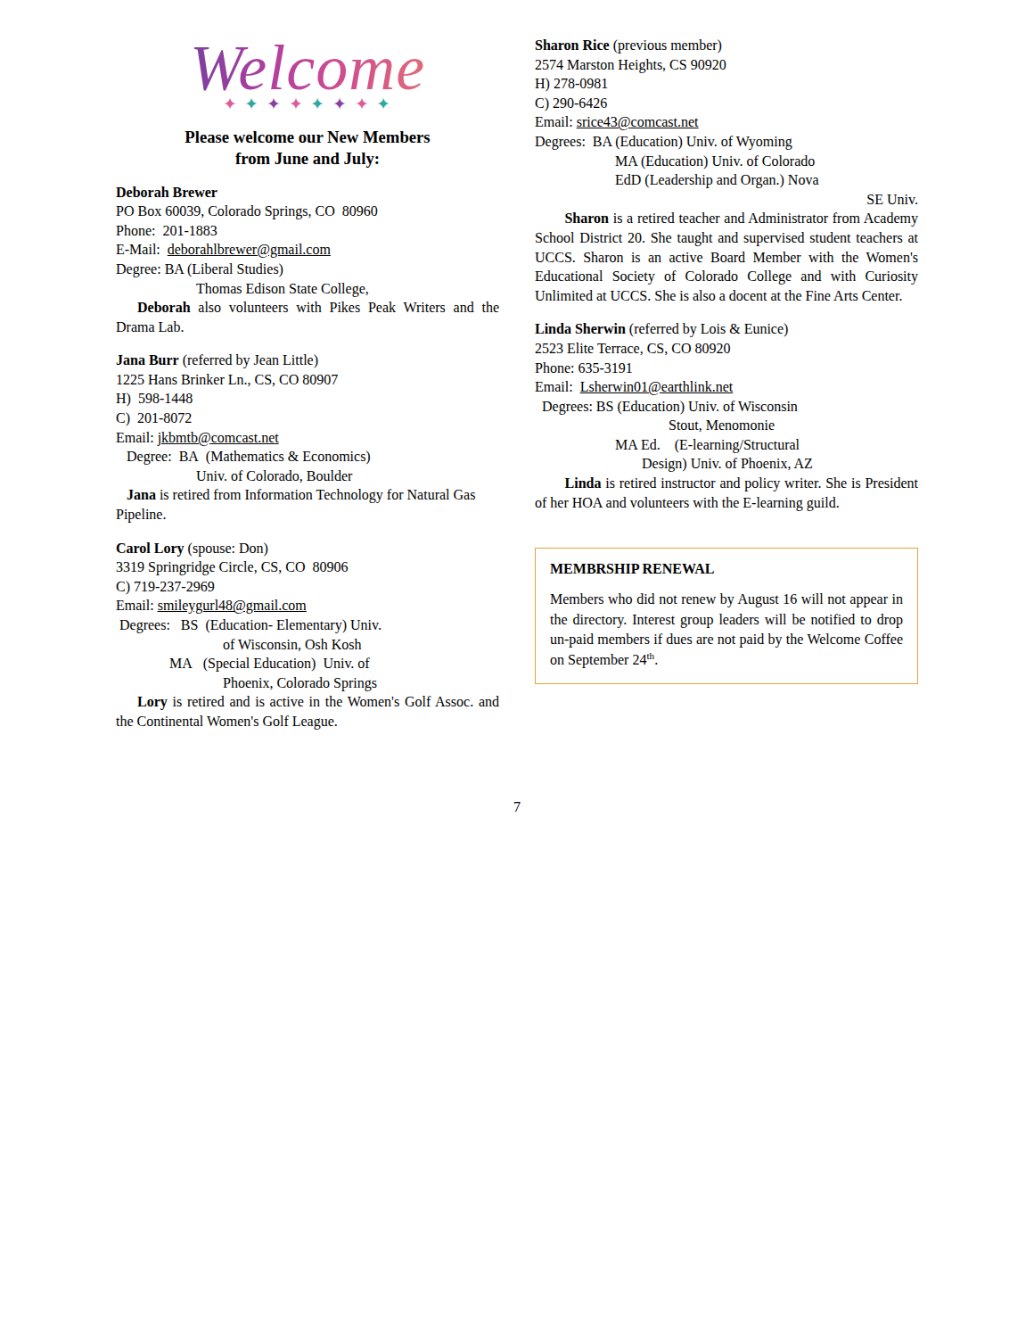Welcome ✦ ✦ ✦ ✦ ✦ ✦ ✦ ✦
Please welcome our New Members
from June and July:
Deborah Brewer
PO Box 60039, Colorado Springs, CO 80960
Phone: 201-1883
E-Mail: deborahlbrewer@gmail.com
Degree: BA (Liberal Studies)
Thomas Edison State College,
Deborah also volunteers with Pikes Peak Writers and the Drama Lab.
Jana Burr (referred by Jean Little)
1225 Hans Brinker Ln., CS, CO 80907
H) 598-1448
C) 201-8072
Email: jkbmtb@comcast.net
Degree: BA (Mathematics & Economics)
Univ. of Colorado, Boulder
Jana is retired from Information Technology for Natural Gas Pipeline.
Carol Lory (spouse: Don)
3319 Springridge Circle, CS, CO 80906
C) 719-237-2969
Email: smileygurl48@gmail.com
Degrees: BS (Education- Elementary) Univ.
of Wisconsin, Osh Kosh
MA (Special Education) Univ. of
Phoenix, Colorado Springs
Lory is retired and is active in the Women's Golf Assoc. and the Continental Women's Golf League.
Sharon Rice (previous member)
2574 Marston Heights, CS 90920
H) 278-0981
C) 290-6426
Email: srice43@comcast.net
Degrees: BA (Education) Univ. of Wyoming
MA (Education) Univ. of Colorado
EdD (Leadership and Organ.) Nova
SE Univ.
Sharon is a retired teacher and Administrator from Academy School District 20. She taught and supervised student teachers at UCCS. Sharon is an active Board Member with the Women's Educational Society of Colorado College and with Curiosity Unlimited at UCCS. She is also a docent at the Fine Arts Center.
Linda Sherwin (referred by Lois & Eunice)
2523 Elite Terrace, CS, CO 80920
Phone: 635-3191
Email: Lsherwin01@earthlink.net
Degrees: BS (Education) Univ. of Wisconsin
Stout, Menomonie
MA Ed. (E-learning/Structural
Design) Univ. of Phoenix, AZ
Linda is retired instructor and policy writer. She is President of her HOA and volunteers with the E-learning guild.
MEMBRSHIP RENEWAL
Members who did not renew by August 16 will not appear in the directory. Interest group leaders will be notified to drop un-paid members if dues are not paid by the Welcome Coffee on September 24th.
7